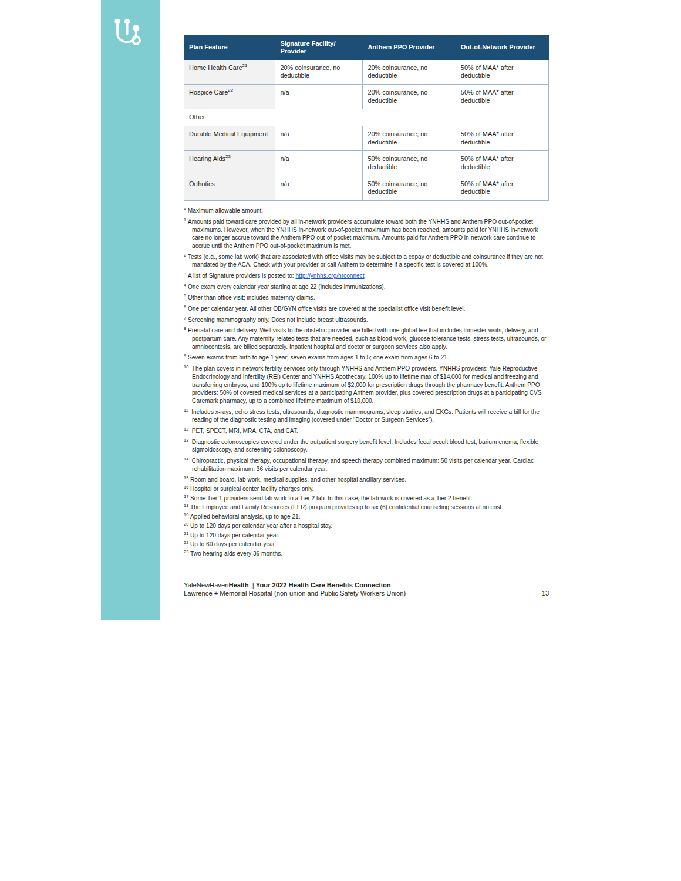| Plan Feature | Signature Facility/ Provider | Anthem PPO Provider | Out-of-Network Provider |
| --- | --- | --- | --- |
| Home Health Care 21 | 20% coinsurance, no deductible | 20% coinsurance, no deductible | 50% of MAA* after deductible |
| Hospice Care 22 | n/a | 20% coinsurance, no deductible | 50% of MAA* after deductible |
| Other |
| Durable Medical Equipment | n/a | 20% coinsurance, no deductible | 50% of MAA* after deductible |
| Hearing Aids 23 | n/a | 50% coinsurance, no deductible | 50% of MAA* after deductible |
| Orthotics | n/a | 50% coinsurance, no deductible | 50% of MAA* after deductible |
* Maximum allowable amount.
1 Amounts paid toward care provided by all in-network providers accumulate toward both the YNHHS and Anthem PPO out-of-pocket maximums. However, when the YNHHS in-network out-of-pocket maximum has been reached, amounts paid for YNHHS in-network care no longer accrue toward the Anthem PPO out-of-pocket maximum. Amounts paid for Anthem PPO in-network care continue to accrue until the Anthem PPO out-of-pocket maximum is met.
2 Tests (e.g., some lab work) that are associated with office visits may be subject to a copay or deductible and coinsurance if they are not mandated by the ACA. Check with your provider or call Anthem to determine if a specific test is covered at 100%.
3 A list of Signature providers is posted to: http://ynhhs.org/hrconnect
4 One exam every calendar year starting at age 22 (includes immunizations).
5 Other than office visit; includes maternity claims.
6 One per calendar year. All other OB/GYN office visits are covered at the specialist office visit benefit level.
7 Screening mammography only. Does not include breast ultrasounds.
8 Prenatal care and delivery. Well visits to the obstetric provider are billed with one global fee that includes trimester visits, delivery, and postpartum care. Any maternity-related tests that are needed, such as blood work, glucose tolerance tests, stress tests, ultrasounds, or amniocentesis, are billed separately. Inpatient hospital and doctor or surgeon services also apply.
9 Seven exams from birth to age 1 year; seven exams from ages 1 to 5; one exam from ages 6 to 21.
10 The plan covers in-network fertility services only through YNHHS and Anthem PPO providers. YNHHS providers: Yale Reproductive Endocrinology and Infertility (REI) Center and YNHHS Apothecary. 100% up to lifetime max of $14,000 for medical and freezing and transferring embryos, and 100% up to lifetime maximum of $2,000 for prescription drugs through the pharmacy benefit. Anthem PPO providers: 50% of covered medical services at a participating Anthem provider, plus covered prescription drugs at a participating CVS Caremark pharmacy, up to a combined lifetime maximum of $10,000.
11 Includes x-rays, echo stress tests, ultrasounds, diagnostic mammograms, sleep studies, and EKGs. Patients will receive a bill for the reading of the diagnostic testing and imaging (covered under “Doctor or Surgeon Services”).
12 PET, SPECT, MRI, MRA, CTA, and CAT.
13 Diagnostic colonoscopies covered under the outpatient surgery benefit level. Includes fecal occult blood test, barium enema, flexible sigmoidoscopy, and screening colonoscopy.
14 Chiropractic, physical therapy, occupational therapy, and speech therapy combined maximum: 50 visits per calendar year. Cardiac rehabilitation maximum: 36 visits per calendar year.
15 Room and board, lab work, medical supplies, and other hospital ancillary services.
16 Hospital or surgical center facility charges only.
17 Some Tier 1 providers send lab work to a Tier 2 lab. In this case, the lab work is covered as a Tier 2 benefit.
18 The Employee and Family Resources (EFR) program provides up to six (6) confidential counseling sessions at no cost.
19 Applied behavioral analysis, up to age 21.
20 Up to 120 days per calendar year after a hospital stay.
21 Up to 120 days per calendar year.
22 Up to 60 days per calendar year.
23 Two hearing aids every 36 months.
YaleNewHavenHealth | Your 2022 Health Care Benefits Connection
Lawrence + Memorial Hospital (non-union and Public Safety Workers Union) 13